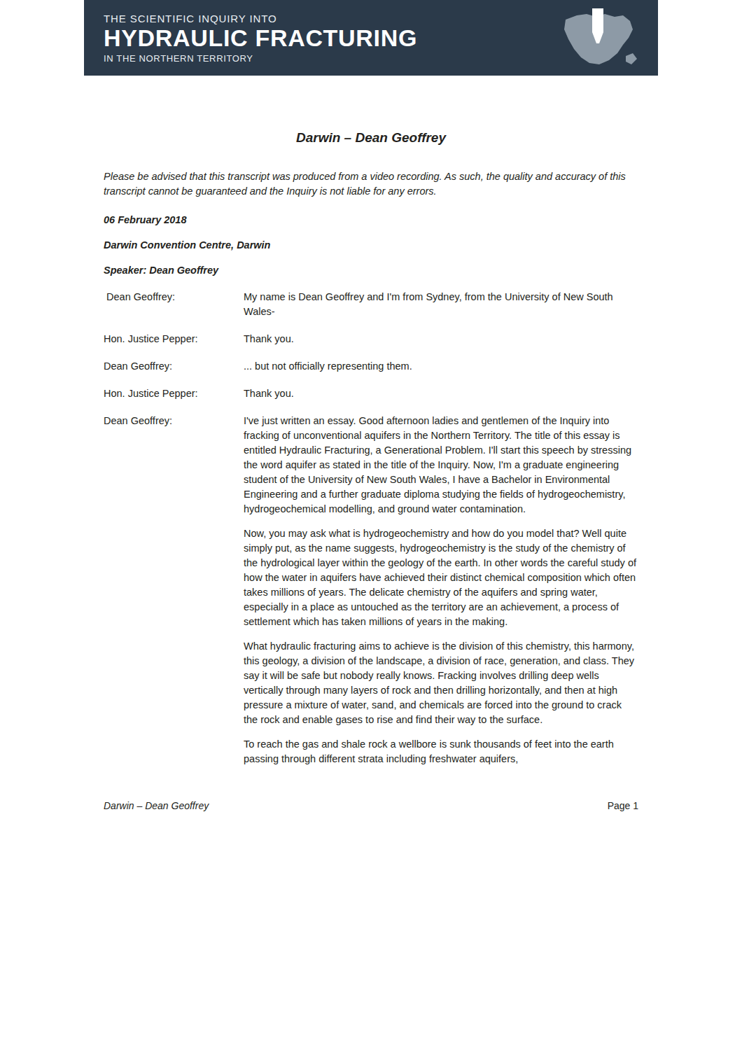The Scientific Inquiry into
Hydraulic Fracturing
in the Northern Territory
Darwin – Dean Geoffrey
Please be advised that this transcript was produced from a video recording. As such, the quality and accuracy of this transcript cannot be guaranteed and the Inquiry is not liable for any errors.
06 February 2018
Darwin Convention Centre, Darwin
Speaker: Dean Geoffrey
| Dean Geoffrey: | My name is Dean Geoffrey and I'm from Sydney, from the University of New South Wales- |
| Hon. Justice Pepper: | Thank you. |
| Dean Geoffrey: | ... but not officially representing them. |
| Hon. Justice Pepper: | Thank you. |
| Dean Geoffrey: | I've just written an essay. Good afternoon ladies and gentlemen of the Inquiry into fracking of unconventional aquifers in the Northern Territory. The title of this essay is entitled Hydraulic Fracturing, a Generational Problem. I'll start this speech by stressing the word aquifer as stated in the title of the Inquiry. Now, I'm a graduate engineering student of the University of New South Wales, I have a Bachelor in Environmental Engineering and a further graduate diploma studying the fields of hydrogeochemistry, hydrogeochemical modelling, and ground water contamination. Now, you may ask what is hydrogeochemistry and how do you model that? Well quite simply put, as the name suggests, hydrogeochemistry is the study of the chemistry of the hydrological layer within the geology of the earth. In other words the careful study of how the water in aquifers have achieved their distinct chemical composition which often takes millions of years. The delicate chemistry of the aquifers and spring water, especially in a place as untouched as the territory are an achievement, a process of settlement which has taken millions of years in the making. What hydraulic fracturing aims to achieve is the division of this chemistry, this harmony, this geology, a division of the landscape, a division of race, generation, and class. They say it will be safe but nobody really knows. Fracking involves drilling deep wells vertically through many layers of rock and then drilling horizontally, and then at high pressure a mixture of water, sand, and chemicals are forced into the ground to crack the rock and enable gases to rise and find their way to the surface. To reach the gas and shale rock a wellbore is sunk thousands of feet into the earth passing through different strata including freshwater aquifers, |
Darwin – Dean Geoffrey Page 1